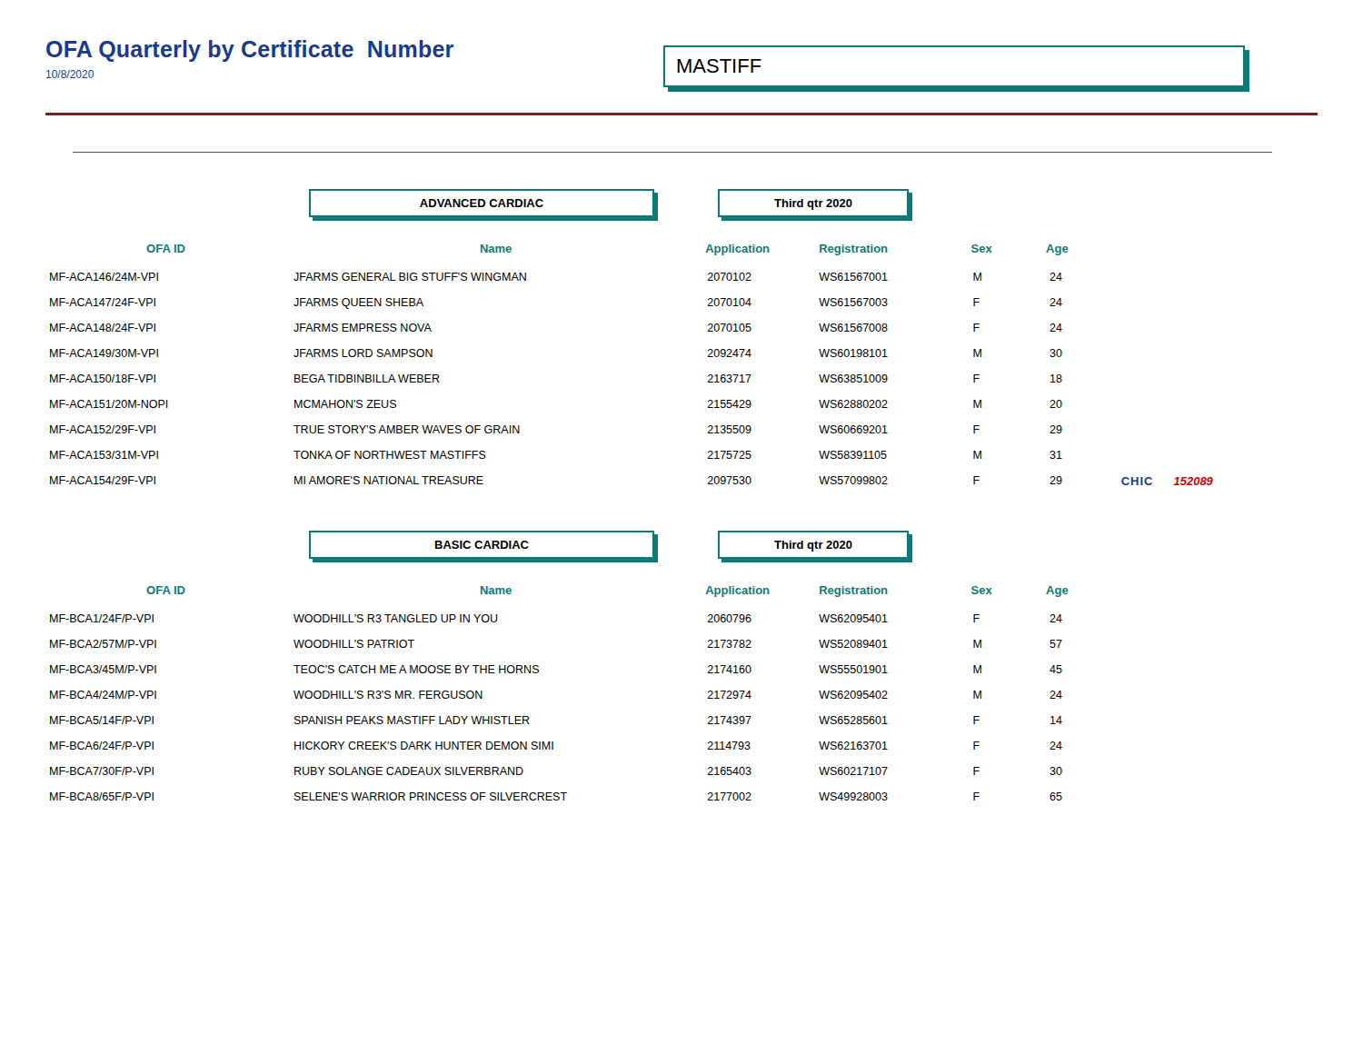OFA Quarterly by Certificate Number
10/8/2020
MASTIFF
ADVANCED CARDIAC
Third qtr 2020
| OFA ID | Name | Application | Registration | Sex | Age | |
| --- | --- | --- | --- | --- | --- | --- |
| MF-ACA146/24M-VPI | JFARMS GENERAL BIG STUFF'S WINGMAN | 2070102 | WS61567001 | M | 24 | |
| MF-ACA147/24F-VPI | JFARMS QUEEN SHEBA | 2070104 | WS61567003 | F | 24 | |
| MF-ACA148/24F-VPI | JFARMS EMPRESS NOVA | 2070105 | WS61567008 | F | 24 | |
| MF-ACA149/30M-VPI | JFARMS LORD SAMPSON | 2092474 | WS60198101 | M | 30 | |
| MF-ACA150/18F-VPI | BEGA TIDBINBILLA WEBER | 2163717 | WS63851009 | F | 18 | |
| MF-ACA151/20M-NOPI | MCMAHON'S ZEUS | 2155429 | WS62880202 | M | 20 | |
| MF-ACA152/29F-VPI | TRUE STORY'S AMBER WAVES OF GRAIN | 2135509 | WS60669201 | F | 29 | |
| MF-ACA153/31M-VPI | TONKA OF NORTHWEST MASTIFFS | 2175725 | WS58391105 | M | 31 | |
| MF-ACA154/29F-VPI | MI AMORE'S NATIONAL TREASURE | 2097530 | WS57099802 | F | 29 | CHIC 152089 |
BASIC CARDIAC
Third qtr 2020
| OFA ID | Name | Application | Registration | Sex | Age | |
| --- | --- | --- | --- | --- | --- | --- |
| MF-BCA1/24F/P-VPI | WOODHILL'S R3 TANGLED UP IN YOU | 2060796 | WS62095401 | F | 24 | |
| MF-BCA2/57M/P-VPI | WOODHILL'S PATRIOT | 2173782 | WS52089401 | M | 57 | |
| MF-BCA3/45M/P-VPI | TEOC'S CATCH ME A MOOSE BY THE HORNS | 2174160 | WS55501901 | M | 45 | |
| MF-BCA4/24M/P-VPI | WOODHILL'S R3'S MR. FERGUSON | 2172974 | WS62095402 | M | 24 | |
| MF-BCA5/14F/P-VPI | SPANISH PEAKS MASTIFF LADY WHISTLER | 2174397 | WS65285601 | F | 14 | |
| MF-BCA6/24F/P-VPI | HICKORY CREEK'S DARK HUNTER DEMON SIMI | 2114793 | WS62163701 | F | 24 | |
| MF-BCA7/30F/P-VPI | RUBY SOLANGE CADEAUX SILVERBRAND | 2165403 | WS60217107 | F | 30 | |
| MF-BCA8/65F/P-VPI | SELENE'S WARRIOR PRINCESS OF SILVERCREST | 2177002 | WS49928003 | F | 65 | |